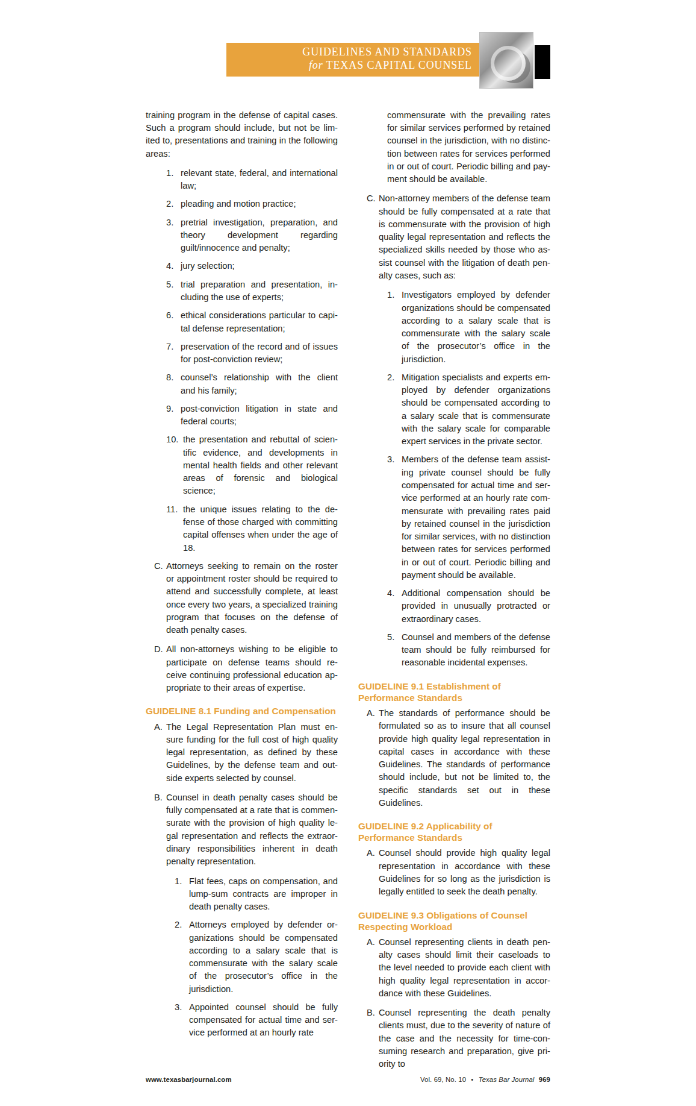GUIDELINES AND STANDARDS
for TEXAS CAPITAL COUNSEL
training program in the defense of capital cases. Such a program should include, but not be limited to, presentations and training in the following areas:
1.
relevant state, federal, and international law;
2.
pleading and motion practice;
3.
pretrial investigation, preparation, and theory development regarding guilt/innocence and penalty;
4.
jury selection;
5.
trial preparation and presentation, including the use of experts;
6.
ethical considerations particular to capital defense representation;
7.
preservation of the record and of issues for post-conviction review;
8.
counsel’s relationship with the client and his family;
9.
post-conviction litigation in state and federal courts;
10.
the presentation and rebuttal of scientific evidence, and developments in mental health fields and other relevant areas of forensic and biological science;
11.
the unique issues relating to the defense of those charged with committing capital offenses when under the age of 18.
C.
Attorneys seeking to remain on the roster or appointment roster should be required to attend and successfully complete, at least once every two years, a specialized training program that focuses on the defense of death penalty cases.
D.
All non-attorneys wishing to be eligible to participate on defense teams should receive continuing professional education appropriate to their areas of expertise.
GUIDELINE 8.1 Funding and Compensation
A.
The Legal Representation Plan must ensure funding for the full cost of high quality legal representation, as defined by these Guidelines, by the defense team and outside experts selected by counsel.
B.
Counsel in death penalty cases should be fully compensated at a rate that is commensurate with the provision of high quality legal representation and reflects the extraordinary responsibilities inherent in death penalty representation.
1.
Flat fees, caps on compensation, and lump-sum contracts are improper in death penalty cases.
2.
Attorneys employed by defender organizations should be compensated according to a salary scale that is commensurate with the salary scale of the prosecutor’s office in the jurisdiction.
3.
Appointed counsel should be fully compensated for actual time and service performed at an hourly rate
commensurate with the prevailing rates for similar services performed by retained counsel in the jurisdiction, with no distinction between rates for services performed in or out of court. Periodic billing and payment should be available.
C.
Non-attorney members of the defense team should be fully compensated at a rate that is commensurate with the provision of high quality legal representation and reflects the specialized skills needed by those who assist counsel with the litigation of death penalty cases, such as:
1.
Investigators employed by defender organizations should be compensated according to a salary scale that is commensurate with the salary scale of the prosecutor’s office in the jurisdiction.
2.
Mitigation specialists and experts employed by defender organizations should be compensated according to a salary scale that is commensurate with the salary scale for comparable expert services in the private sector.
3.
Members of the defense team assisting private counsel should be fully compensated for actual time and service performed at an hourly rate commensurate with prevailing rates paid by retained counsel in the jurisdiction for similar services, with no distinction between rates for services performed in or out of court. Periodic billing and payment should be available.
4.
Additional compensation should be provided in unusually protracted or extraordinary cases.
5.
Counsel and members of the defense team should be fully reimbursed for reasonable incidental expenses.
GUIDELINE 9.1 Establishment of Performance Standards
A.
The standards of performance should be formulated so as to insure that all counsel provide high quality legal representation in capital cases in accordance with these Guidelines. The standards of performance should include, but not be limited to, the specific standards set out in these Guidelines.
GUIDELINE 9.2 Applicability of Performance Standards
A.
Counsel should provide high quality legal representation in accordance with these Guidelines for so long as the jurisdiction is legally entitled to seek the death penalty.
GUIDELINE 9.3 Obligations of Counsel Respecting Workload
A.
Counsel representing clients in death penalty cases should limit their caseloads to the level needed to provide each client with high quality legal representation in accordance with these Guidelines.
B.
Counsel representing the death penalty clients must, due to the severity of nature of the case and the necessity for time-consuming research and preparation, give priority to
www.texasbarjournal.com
Vol. 69, No. 10 • Texas Bar Journal 969